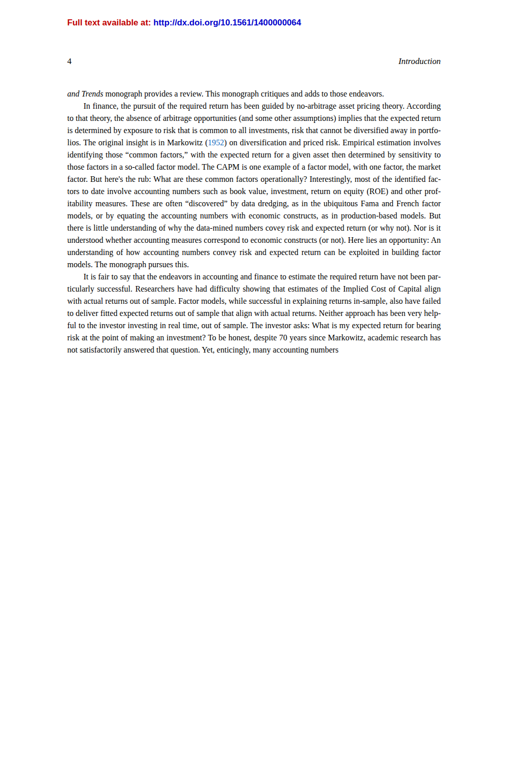Full text available at: http://dx.doi.org/10.1561/1400000064
4 Introduction
and Trends monograph provides a review. This monograph critiques and adds to those endeavors.
In finance, the pursuit of the required return has been guided by no-arbitrage asset pricing theory. According to that theory, the absence of arbitrage opportunities (and some other assumptions) implies that the expected return is determined by exposure to risk that is common to all investments, risk that cannot be diversified away in portfolios. The original insight is in Markowitz (1952) on diversification and priced risk. Empirical estimation involves identifying those “common factors,” with the expected return for a given asset then determined by sensitivity to those factors in a so-called factor model. The CAPM is one example of a factor model, with one factor, the market factor. But here's the rub: What are these common factors operationally? Interestingly, most of the identified factors to date involve accounting numbers such as book value, investment, return on equity (ROE) and other profitability measures. These are often “discovered” by data dredging, as in the ubiquitous Fama and French factor models, or by equating the accounting numbers with economic constructs, as in production-based models. But there is little understanding of why the data-mined numbers covey risk and expected return (or why not). Nor is it understood whether accounting measures correspond to economic constructs (or not). Here lies an opportunity: An understanding of how accounting numbers convey risk and expected return can be exploited in building factor models. The monograph pursues this.
It is fair to say that the endeavors in accounting and finance to estimate the required return have not been particularly successful. Researchers have had difficulty showing that estimates of the Implied Cost of Capital align with actual returns out of sample. Factor models, while successful in explaining returns in-sample, also have failed to deliver fitted expected returns out of sample that align with actual returns. Neither approach has been very helpful to the investor investing in real time, out of sample. The investor asks: What is my expected return for bearing risk at the point of making an investment? To be honest, despite 70 years since Markowitz, academic research has not satisfactorily answered that question. Yet, enticingly, many accounting numbers